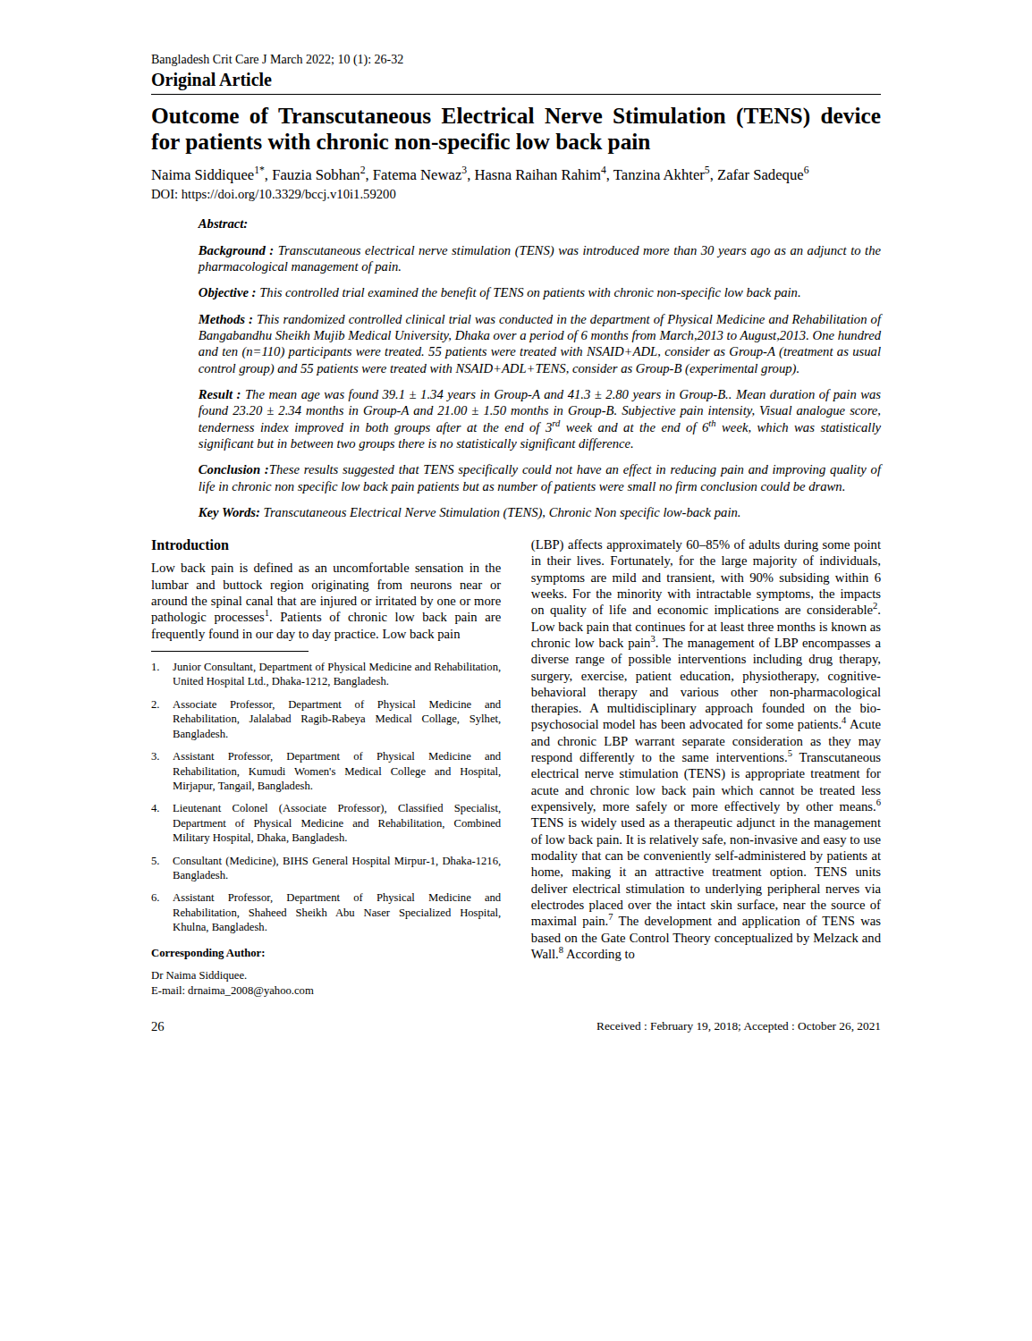Bangladesh Crit Care J March 2022; 10 (1): 26-32
Original Article
Outcome of Transcutaneous Electrical Nerve Stimulation (TENS) device for patients with chronic non-specific low back pain
Naima Siddiquee1*, Fauzia Sobhan2, Fatema Newaz3, Hasna Raihan Rahim4, Tanzina Akhter5, Zafar Sadeque6
DOI: https://doi.org/10.3329/bccj.v10i1.59200
Abstract:
Background : Transcutaneous electrical nerve stimulation (TENS) was introduced more than 30 years ago as an adjunct to the pharmacological management of pain.
Objective : This controlled trial examined the benefit of TENS on patients with chronic non-specific low back pain.
Methods : This randomized controlled clinical trial was conducted in the department of Physical Medicine and Rehabilitation of Bangabandhu Sheikh Mujib Medical University, Dhaka over a period of 6 months from March,2013 to August,2013. One hundred and ten (n=110) participants were treated. 55 patients were treated with NSAID+ADL, consider as Group-A (treatment as usual control group) and 55 patients were treated with NSAID+ADL+TENS, consider as Group-B (experimental group).
Result : The mean age was found 39.1 ± 1.34 years in Group-A and 41.3 ± 2.80 years in Group-B.. Mean duration of pain was found 23.20 ± 2.34 months in Group-A and 21.00 ± 1.50 months in Group-B. Subjective pain intensity, Visual analogue score, tenderness index improved in both groups after at the end of 3rd week and at the end of 6th week, which was statistically significant but in between two groups there is no statistically significant difference.
Conclusion : These results suggested that TENS specifically could not have an effect in reducing pain and improving quality of life in chronic non specific low back pain patients but as number of patients were small no firm conclusion could be drawn.
Key Words: Transcutaneous Electrical Nerve Stimulation (TENS), Chronic Non specific low-back pain.
Introduction
Low back pain is defined as an uncomfortable sensation in the lumbar and buttock region originating from neurons near or around the spinal canal that are injured or irritated by one or more pathologic processes1. Patients of chronic low back pain are frequently found in our day to day practice. Low back pain
Junior Consultant, Department of Physical Medicine and Rehabilitation, United Hospital Ltd., Dhaka-1212, Bangladesh.
Associate Professor, Department of Physical Medicine and Rehabilitation, Jalalabad Ragib-Rabeya Medical Collage, Sylhet, Bangladesh.
Assistant Professor, Department of Physical Medicine and Rehabilitation, Kumudi Women's Medical College and Hospital, Mirjapur, Tangail, Bangladesh.
Lieutenant Colonel (Associate Professor), Classified Specialist, Department of Physical Medicine and Rehabilitation, Combined Military Hospital, Dhaka, Bangladesh.
Consultant (Medicine), BIHS General Hospital Mirpur-1, Dhaka-1216, Bangladesh.
Assistant Professor, Department of Physical Medicine and Rehabilitation, Shaheed Sheikh Abu Naser Specialized Hospital, Khulna, Bangladesh.
Corresponding Author:
Dr Naima Siddiquee.
E-mail: drnaima_2008@yahoo.com
(LBP) affects approximately 60–85% of adults during some point in their lives. Fortunately, for the large majority of individuals, symptoms are mild and transient, with 90% subsiding within 6 weeks. For the minority with intractable symptoms, the impacts on quality of life and economic implications are considerable2. Low back pain that continues for at least three months is known as chronic low back pain3. The management of LBP encompasses a diverse range of possible interventions including drug therapy, surgery, exercise, patient education, physiotherapy, cognitive-behavioral therapy and various other non-pharmacological therapies. A multidisciplinary approach founded on the bio-psychosocial model has been advocated for some patients.4 Acute and chronic LBP warrant separate consideration as they may respond differently to the same interventions.5 Transcutaneous electrical nerve stimulation (TENS) is appropriate treatment for acute and chronic low back pain which cannot be treated less expensively, more safely or more effectively by other means.6 TENS is widely used as a therapeutic adjunct in the management of low back pain. It is relatively safe, non-invasive and easy to use modality that can be conveniently self-administered by patients at home, making it an attractive treatment option. TENS units deliver electrical stimulation to underlying peripheral nerves via electrodes placed over the intact skin surface, near the source of maximal pain.7 The development and application of TENS was based on the Gate Control Theory conceptualized by Melzack and Wall.8 According to
26
Received : February 19, 2018; Accepted : October 26, 2021